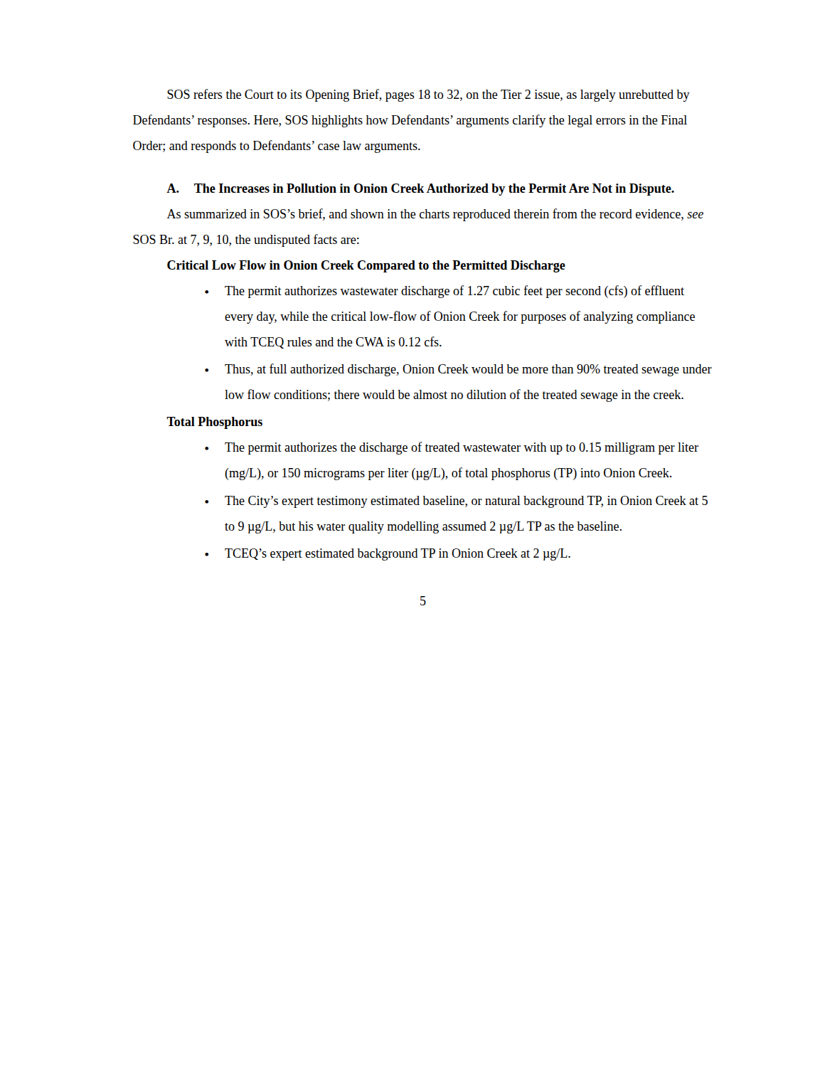SOS refers the Court to its Opening Brief, pages 18 to 32, on the Tier 2 issue, as largely unrebutted by Defendants’ responses. Here, SOS highlights how Defendants’ arguments clarify the legal errors in the Final Order; and responds to Defendants’ case law arguments.
A. The Increases in Pollution in Onion Creek Authorized by the Permit Are Not in Dispute.
As summarized in SOS’s brief, and shown in the charts reproduced therein from the record evidence, see SOS Br. at 7, 9, 10, the undisputed facts are:
Critical Low Flow in Onion Creek Compared to the Permitted Discharge
The permit authorizes wastewater discharge of 1.27 cubic feet per second (cfs) of effluent every day, while the critical low-flow of Onion Creek for purposes of analyzing compliance with TCEQ rules and the CWA is 0.12 cfs.
Thus, at full authorized discharge, Onion Creek would be more than 90% treated sewage under low flow conditions; there would be almost no dilution of the treated sewage in the creek.
Total Phosphorus
The permit authorizes the discharge of treated wastewater with up to 0.15 milligram per liter (mg/L), or 150 micrograms per liter (µg/L), of total phosphorus (TP) into Onion Creek.
The City’s expert testimony estimated baseline, or natural background TP, in Onion Creek at 5 to 9 µg/L, but his water quality modelling assumed 2 µg/L TP as the baseline.
TCEQ’s expert estimated background TP in Onion Creek at 2 µg/L.
5